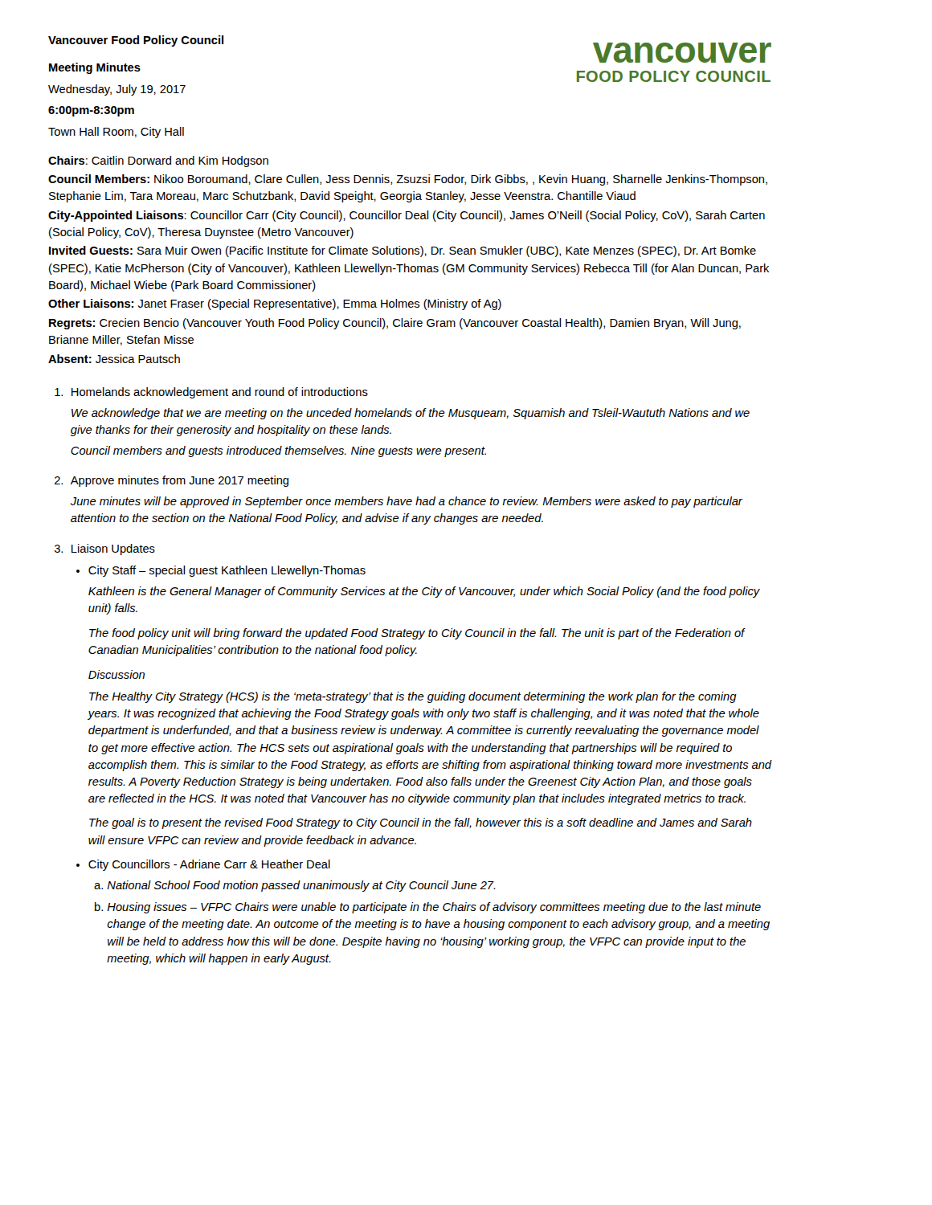Vancouver Food Policy Council
Meeting Minutes
Wednesday, July 19, 2017
6:00pm-8:30pm
Town Hall Room, City Hall
vancouver FOOD POLICY COUNCIL
Chairs: Caitlin Dorward and Kim Hodgson
Council Members: Nikoo Boroumand, Clare Cullen, Jess Dennis, Zsuzsi Fodor, Dirk Gibbs, , Kevin Huang, Sharnelle Jenkins-Thompson, Stephanie Lim, Tara Moreau, Marc Schutzbank, David Speight, Georgia Stanley, Jesse Veenstra. Chantille Viaud
City-Appointed Liaisons: Councillor Carr (City Council), Councillor Deal (City Council), James O’Neill (Social Policy, CoV), Sarah Carten (Social Policy, CoV), Theresa Duynstee (Metro Vancouver)
Invited Guests: Sara Muir Owen (Pacific Institute for Climate Solutions), Dr. Sean Smukler (UBC), Kate Menzes (SPEC), Dr. Art Bomke (SPEC), Katie McPherson (City of Vancouver), Kathleen Llewellyn-Thomas (GM Community Services) Rebecca Till (for Alan Duncan, Park Board), Michael Wiebe (Park Board Commissioner)
Other Liaisons: Janet Fraser (Special Representative), Emma Holmes (Ministry of Ag)
Regrets: Crecien Bencio (Vancouver Youth Food Policy Council), Claire Gram (Vancouver Coastal Health), Damien Bryan, Will Jung, Brianne Miller, Stefan Misse
Absent: Jessica Pautsch
Homelands acknowledgement and round of introductions
We acknowledge that we are meeting on the unceded homelands of the Musqueam, Squamish and Tsleil-Waututh Nations and we give thanks for their generosity and hospitality on these lands.
Council members and guests introduced themselves. Nine guests were present.
Approve minutes from June 2017 meeting
June minutes will be approved in September once members have had a chance to review. Members were asked to pay particular attention to the section on the National Food Policy, and advise if any changes are needed.
Liaison Updates
City Staff – special guest Kathleen Llewellyn-Thomas
Kathleen is the General Manager of Community Services at the City of Vancouver, under which Social Policy (and the food policy unit) falls.
The food policy unit will bring forward the updated Food Strategy to City Council in the fall. The unit is part of the Federation of Canadian Municipalities’ contribution to the national food policy.
Discussion
The Healthy City Strategy (HCS) is the ‘meta-strategy’ that is the guiding document determining the work plan for the coming years. It was recognized that achieving the Food Strategy goals with only two staff is challenging, and it was noted that the whole department is underfunded, and that a business review is underway. A committee is currently reevaluating the governance model to get more effective action. The HCS sets out aspirational goals with the understanding that partnerships will be required to accomplish them. This is similar to the Food Strategy, as efforts are shifting from aspirational thinking toward more investments and results. A Poverty Reduction Strategy is being undertaken. Food also falls under the Greenest City Action Plan, and those goals are reflected in the HCS. It was noted that Vancouver has no citywide community plan that includes integrated metrics to track.
The goal is to present the revised Food Strategy to City Council in the fall, however this is a soft deadline and James and Sarah will ensure VFPC can review and provide feedback in advance.
City Councillors - Adriane Carr & Heather Deal
National School Food motion passed unanimously at City Council June 27.
Housing issues – VFPC Chairs were unable to participate in the Chairs of advisory committees meeting due to the last minute change of the meeting date. An outcome of the meeting is to have a housing component to each advisory group, and a meeting will be held to address how this will be done. Despite having no ‘housing’ working group, the VFPC can provide input to the meeting, which will happen in early August.